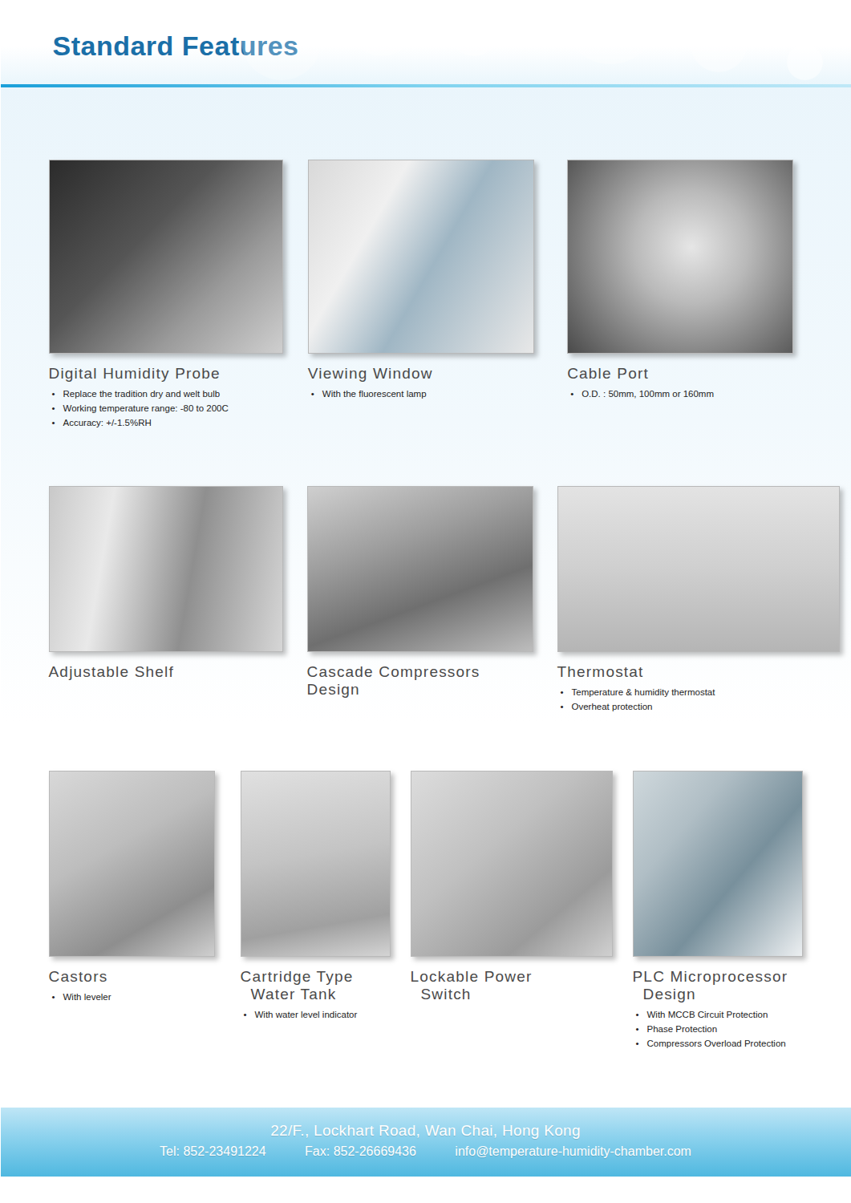Standard Features
Digital Humidity Probe
Replace the tradition dry and welt bulb
Working temperature range: -80 to 200C
Accuracy: +/-1.5%RH
Viewing Window
With the fluorescent lamp
Cable Port
O.D. : 50mm, 100mm or 160mm
Adjustable Shelf
Cascade Compressors
Design
Thermostat
Temperature & humidity thermostat
Overheat protection
Castors
With leveler
Cartridge Type
Water Tank
With water level indicator
Lockable Power
Switch
PLC Microprocessor
Design
With MCCB Circuit Protection
Phase Protection
Compressors Overload Protection
22/F., Lockhart Road, Wan Chai, Hong Kong
Tel: 852-23491224 Fax: 852-26669436 info@temperature-humidity-chamber.com